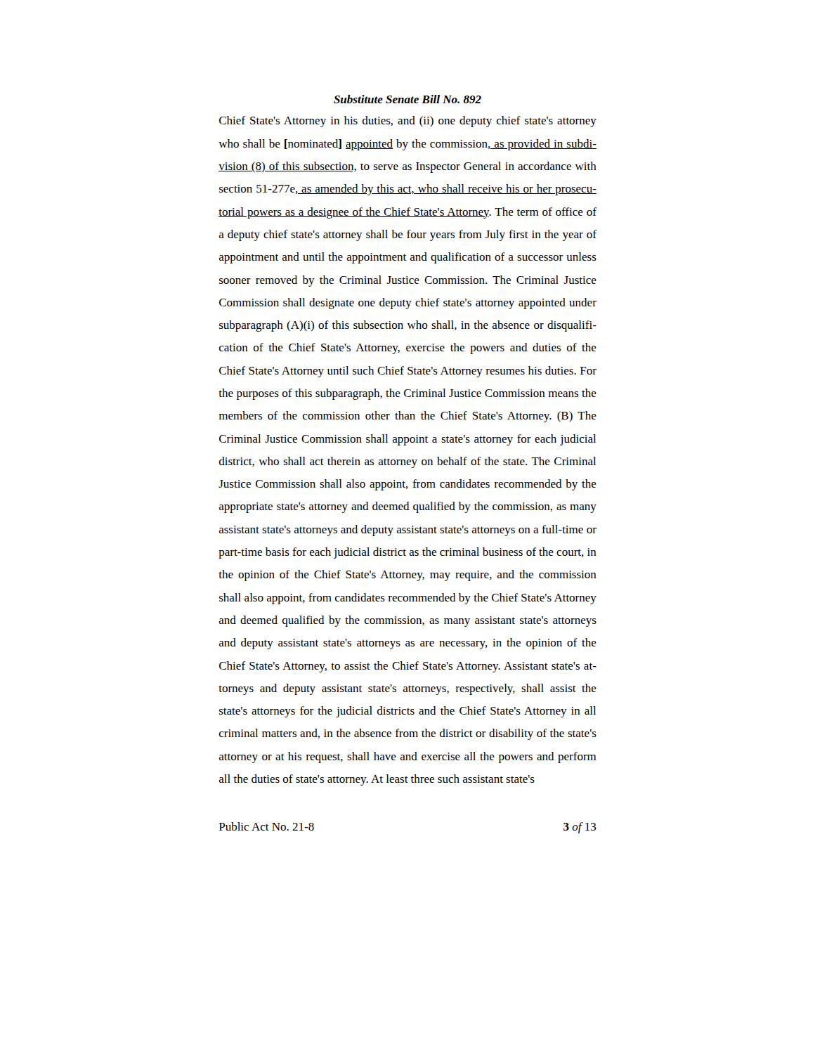Substitute Senate Bill No. 892
Chief State's Attorney in his duties, and (ii) one deputy chief state's attorney who shall be [nominated] appointed by the commission, as provided in subdivision (8) of this subsection, to serve as Inspector General in accordance with section 51-277e, as amended by this act, who shall receive his or her prosecutorial powers as a designee of the Chief State's Attorney. The term of office of a deputy chief state's attorney shall be four years from July first in the year of appointment and until the appointment and qualification of a successor unless sooner removed by the Criminal Justice Commission. The Criminal Justice Commission shall designate one deputy chief state's attorney appointed under subparagraph (A)(i) of this subsection who shall, in the absence or disqualification of the Chief State's Attorney, exercise the powers and duties of the Chief State's Attorney until such Chief State's Attorney resumes his duties. For the purposes of this subparagraph, the Criminal Justice Commission means the members of the commission other than the Chief State's Attorney. (B) The Criminal Justice Commission shall appoint a state's attorney for each judicial district, who shall act therein as attorney on behalf of the state. The Criminal Justice Commission shall also appoint, from candidates recommended by the appropriate state's attorney and deemed qualified by the commission, as many assistant state's attorneys and deputy assistant state's attorneys on a full-time or part-time basis for each judicial district as the criminal business of the court, in the opinion of the Chief State's Attorney, may require, and the commission shall also appoint, from candidates recommended by the Chief State's Attorney and deemed qualified by the commission, as many assistant state's attorneys and deputy assistant state's attorneys as are necessary, in the opinion of the Chief State's Attorney, to assist the Chief State's Attorney. Assistant state's attorneys and deputy assistant state's attorneys, respectively, shall assist the state's attorneys for the judicial districts and the Chief State's Attorney in all criminal matters and, in the absence from the district or disability of the state's attorney or at his request, shall have and exercise all the powers and perform all the duties of state's attorney. At least three such assistant state's
Public Act No. 21-8 3 of 13